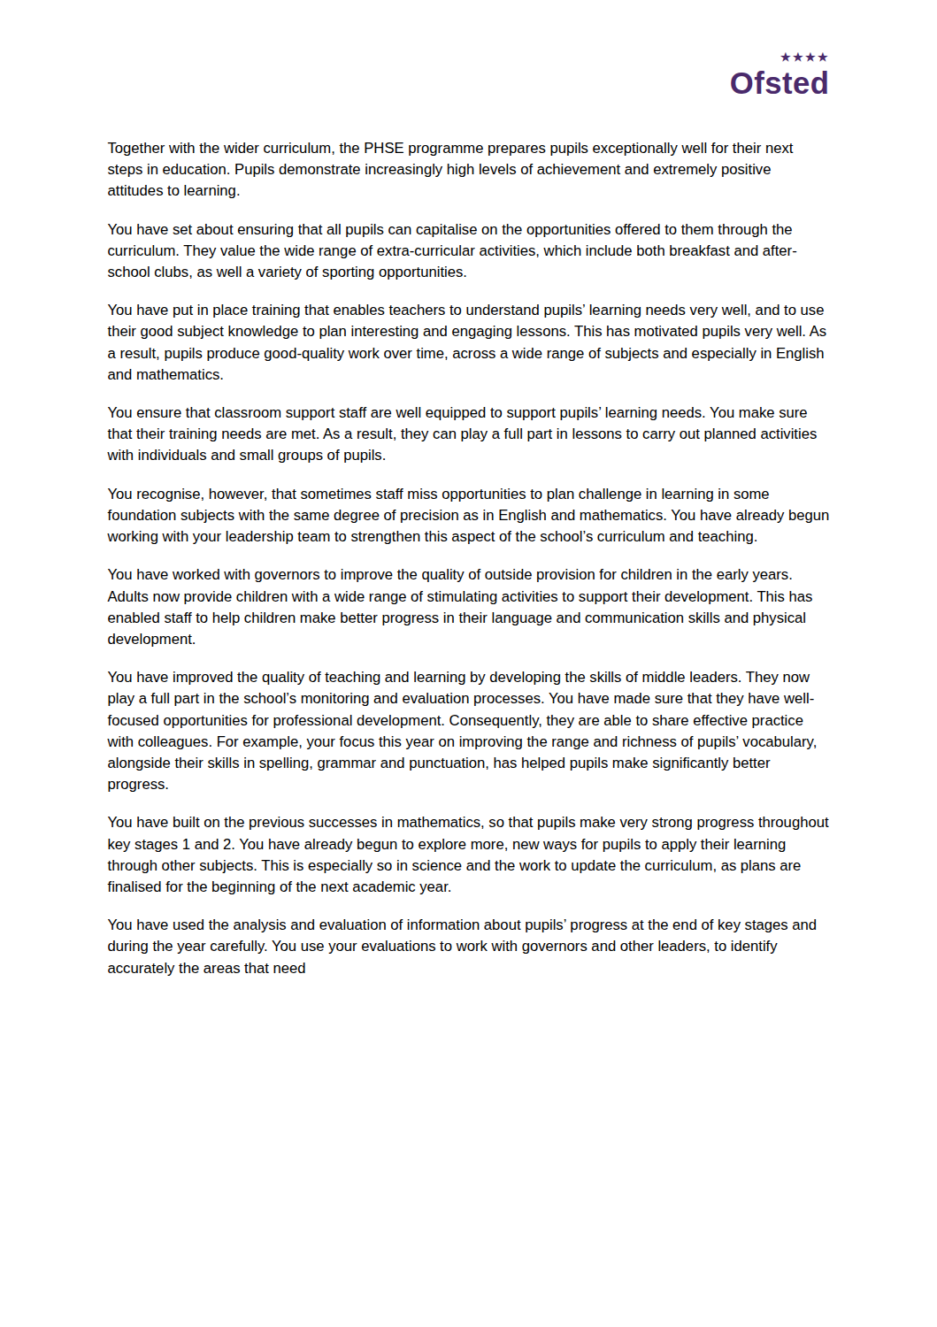★★★★ Ofsted
Together with the wider curriculum, the PHSE programme prepares pupils exceptionally well for their next steps in education. Pupils demonstrate increasingly high levels of achievement and extremely positive attitudes to learning.
You have set about ensuring that all pupils can capitalise on the opportunities offered to them through the curriculum. They value the wide range of extra-curricular activities, which include both breakfast and after-school clubs, as well a variety of sporting opportunities.
You have put in place training that enables teachers to understand pupils’ learning needs very well, and to use their good subject knowledge to plan interesting and engaging lessons. This has motivated pupils very well. As a result, pupils produce good-quality work over time, across a wide range of subjects and especially in English and mathematics.
You ensure that classroom support staff are well equipped to support pupils’ learning needs. You make sure that their training needs are met. As a result, they can play a full part in lessons to carry out planned activities with individuals and small groups of pupils.
You recognise, however, that sometimes staff miss opportunities to plan challenge in learning in some foundation subjects with the same degree of precision as in English and mathematics. You have already begun working with your leadership team to strengthen this aspect of the school’s curriculum and teaching.
You have worked with governors to improve the quality of outside provision for children in the early years. Adults now provide children with a wide range of stimulating activities to support their development. This has enabled staff to help children make better progress in their language and communication skills and physical development.
You have improved the quality of teaching and learning by developing the skills of middle leaders. They now play a full part in the school’s monitoring and evaluation processes. You have made sure that they have well-focused opportunities for professional development. Consequently, they are able to share effective practice with colleagues. For example, your focus this year on improving the range and richness of pupils’ vocabulary, alongside their skills in spelling, grammar and punctuation, has helped pupils make significantly better progress.
You have built on the previous successes in mathematics, so that pupils make very strong progress throughout key stages 1 and 2. You have already begun to explore more, new ways for pupils to apply their learning through other subjects. This is especially so in science and the work to update the curriculum, as plans are finalised for the beginning of the next academic year.
You have used the analysis and evaluation of information about pupils’ progress at the end of key stages and during the year carefully. You use your evaluations to work with governors and other leaders, to identify accurately the areas that need